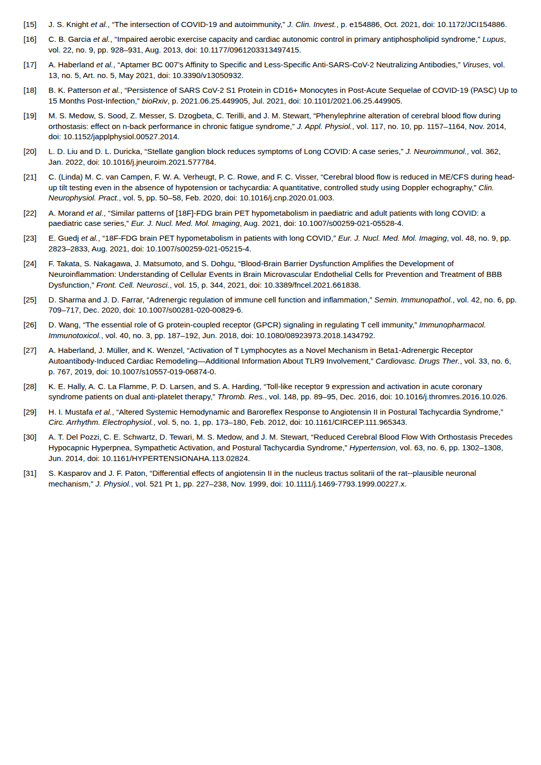[15] J. S. Knight et al., “The intersection of COVID-19 and autoimmunity,” J. Clin. Invest., p. e154886, Oct. 2021, doi: 10.1172/JCI154886.
[16] C. B. Garcia et al., “Impaired aerobic exercise capacity and cardiac autonomic control in primary antiphospholipid syndrome,” Lupus, vol. 22, no. 9, pp. 928–931, Aug. 2013, doi: 10.1177/0961203313497415.
[17] A. Haberland et al., “Aptamer BC 007’s Affinity to Specific and Less-Specific Anti-SARS-CoV-2 Neutralizing Antibodies,” Viruses, vol. 13, no. 5, Art. no. 5, May 2021, doi: 10.3390/v13050932.
[18] B. K. Patterson et al., “Persistence of SARS CoV-2 S1 Protein in CD16+ Monocytes in Post-Acute Sequelae of COVID-19 (PASC) Up to 15 Months Post-Infection,” bioRxiv, p. 2021.06.25.449905, Jul. 2021, doi: 10.1101/2021.06.25.449905.
[19] M. S. Medow, S. Sood, Z. Messer, S. Dzogbeta, C. Terilli, and J. M. Stewart, “Phenylephrine alteration of cerebral blood flow during orthostasis: effect on n-back performance in chronic fatigue syndrome,” J. Appl. Physiol., vol. 117, no. 10, pp. 1157–1164, Nov. 2014, doi: 10.1152/japplphysiol.00527.2014.
[20] L. D. Liu and D. L. Duricka, “Stellate ganglion block reduces symptoms of Long COVID: A case series,” J. Neuroimmunol., vol. 362, Jan. 2022, doi: 10.1016/j.jneuroim.2021.577784.
[21] C. (Linda) M. C. van Campen, F. W. A. Verheugt, P. C. Rowe, and F. C. Visser, “Cerebral blood flow is reduced in ME/CFS during head-up tilt testing even in the absence of hypotension or tachycardia: A quantitative, controlled study using Doppler echography,” Clin. Neurophysiol. Pract., vol. 5, pp. 50–58, Feb. 2020, doi: 10.1016/j.cnp.2020.01.003.
[22] A. Morand et al., “Similar patterns of [18F]-FDG brain PET hypometabolism in paediatric and adult patients with long COVID: a paediatric case series,” Eur. J. Nucl. Med. Mol. Imaging, Aug. 2021, doi: 10.1007/s00259-021-05528-4.
[23] E. Guedj et al., “18F-FDG brain PET hypometabolism in patients with long COVID,” Eur. J. Nucl. Med. Mol. Imaging, vol. 48, no. 9, pp. 2823–2833, Aug. 2021, doi: 10.1007/s00259-021-05215-4.
[24] F. Takata, S. Nakagawa, J. Matsumoto, and S. Dohgu, “Blood-Brain Barrier Dysfunction Amplifies the Development of Neuroinflammation: Understanding of Cellular Events in Brain Microvascular Endothelial Cells for Prevention and Treatment of BBB Dysfunction,” Front. Cell. Neurosci., vol. 15, p. 344, 2021, doi: 10.3389/fncel.2021.661838.
[25] D. Sharma and J. D. Farrar, “Adrenergic regulation of immune cell function and inflammation,” Semin. Immunopathol., vol. 42, no. 6, pp. 709–717, Dec. 2020, doi: 10.1007/s00281-020-00829-6.
[26] D. Wang, “The essential role of G protein-coupled receptor (GPCR) signaling in regulating T cell immunity,” Immunopharmacol. Immunotoxicol., vol. 40, no. 3, pp. 187–192, Jun. 2018, doi: 10.1080/08923973.2018.1434792.
[27] A. Haberland, J. Müller, and K. Wenzel, “Activation of T Lymphocytes as a Novel Mechanism in Beta1-Adrenergic Receptor Autoantibody-Induced Cardiac Remodeling—Additional Information About TLR9 Involvement,” Cardiovasc. Drugs Ther., vol. 33, no. 6, p. 767, 2019, doi: 10.1007/s10557-019-06874-0.
[28] K. E. Hally, A. C. La Flamme, P. D. Larsen, and S. A. Harding, “Toll-like receptor 9 expression and activation in acute coronary syndrome patients on dual anti-platelet therapy,” Thromb. Res., vol. 148, pp. 89–95, Dec. 2016, doi: 10.1016/j.thromres.2016.10.026.
[29] H. I. Mustafa et al., “Altered Systemic Hemodynamic and Baroreflex Response to Angiotensin II in Postural Tachycardia Syndrome,” Circ. Arrhythm. Electrophysiol., vol. 5, no. 1, pp. 173–180, Feb. 2012, doi: 10.1161/CIRCEP.111.965343.
[30] A. T. Del Pozzi, C. E. Schwartz, D. Tewari, M. S. Medow, and J. M. Stewart, “Reduced Cerebral Blood Flow With Orthostasis Precedes Hypocapnic Hyperpnea, Sympathetic Activation, and Postural Tachycardia Syndrome,” Hypertension, vol. 63, no. 6, pp. 1302–1308, Jun. 2014, doi: 10.1161/HYPERTENSIONAHA.113.02824.
[31] S. Kasparov and J. F. Paton, “Differential effects of angiotensin II in the nucleus tractus solitarii of the rat--plausible neuronal mechanism,” J. Physiol., vol. 521 Pt 1, pp. 227–238, Nov. 1999, doi: 10.1111/j.1469-7793.1999.00227.x.